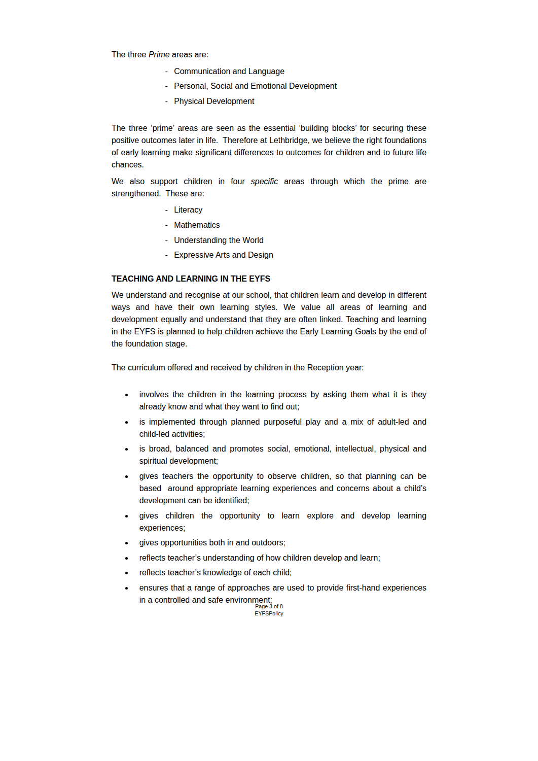The three Prime areas are:
Communication and Language
Personal, Social and Emotional Development
Physical Development
The three ‘prime’ areas are seen as the essential ‘building blocks’ for securing these positive outcomes later in life. Therefore at Lethbridge, we believe the right foundations of early learning make significant differences to outcomes for children and to future life chances.
We also support children in four specific areas through which the prime are strengthened. These are:
Literacy
Mathematics
Understanding the World
Expressive Arts and Design
Teaching and Learning in the EYFS
We understand and recognise at our school, that children learn and develop in different ways and have their own learning styles. We value all areas of learning and development equally and understand that they are often linked. Teaching and learning in the EYFS is planned to help children achieve the Early Learning Goals by the end of the foundation stage.
The curriculum offered and received by children in the Reception year:
involves the children in the learning process by asking them what it is they already know and what they want to find out;
is implemented through planned purposeful play and a mix of adult-led and child-led activities;
is broad, balanced and promotes social, emotional, intellectual, physical and spiritual development;
gives teachers the opportunity to observe children, so that planning can be based around appropriate learning experiences and concerns about a child’s development can be identified;
gives children the opportunity to learn explore and develop learning experiences;
gives opportunities both in and outdoors;
reflects teacher’s understanding of how children develop and learn;
reflects teacher’s knowledge of each child;
ensures that a range of approaches are used to provide first-hand experiences in a controlled and safe environment;
Page 3 of 8
EYFSPolicy